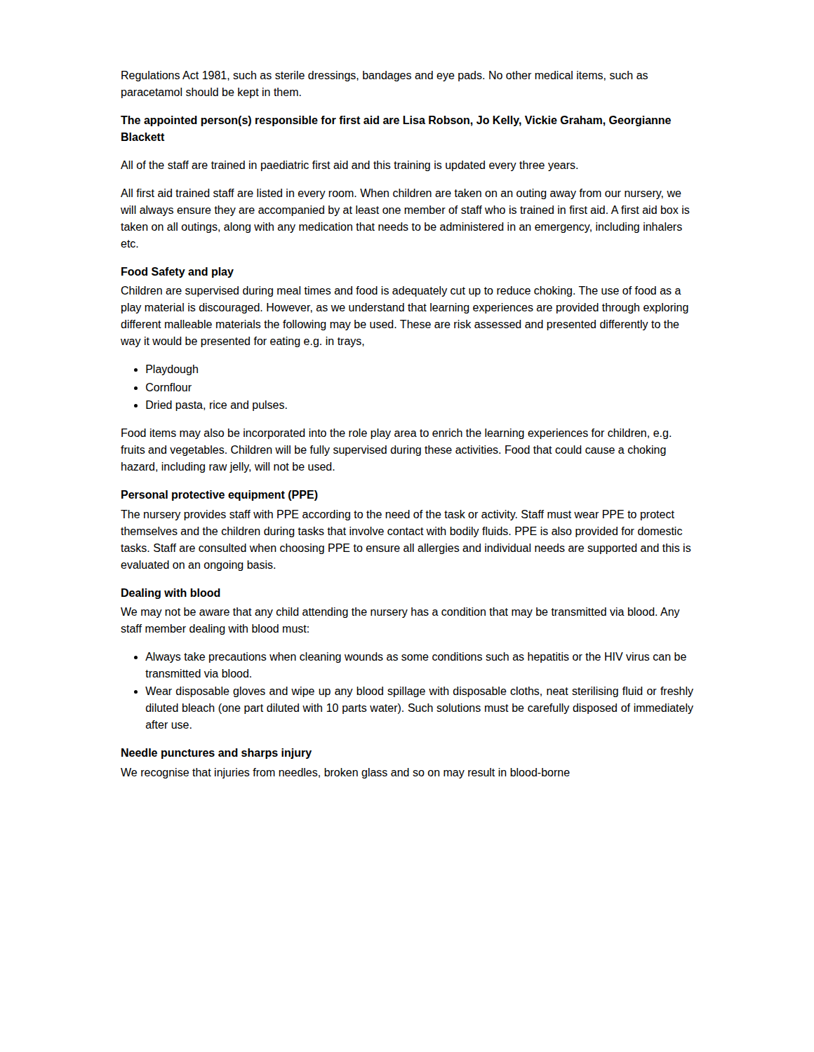Regulations Act 1981, such as sterile dressings, bandages and eye pads. No other medical items, such as paracetamol should be kept in them.
The appointed person(s) responsible for first aid are Lisa Robson, Jo Kelly, Vickie Graham, Georgianne Blackett
All of the staff are trained in paediatric first aid and this training is updated every three years.
All first aid trained staff are listed in every room. When children are taken on an outing away from our nursery, we will always ensure they are accompanied by at least one member of staff who is trained in first aid. A first aid box is taken on all outings, along with any medication that needs to be administered in an emergency, including inhalers etc.
Food Safety and play
Children are supervised during meal times and food is adequately cut up to reduce choking. The use of food as a play material is discouraged. However, as we understand that learning experiences are provided through exploring different malleable materials the following may be used. These are risk assessed and presented differently to the way it would be presented for eating e.g. in trays,
Playdough
Cornflour
Dried pasta, rice and pulses.
Food items may also be incorporated into the role play area to enrich the learning experiences for children, e.g. fruits and vegetables. Children will be fully supervised during these activities. Food that could cause a choking hazard, including raw jelly, will not be used.
Personal protective equipment (PPE)
The nursery provides staff with PPE according to the need of the task or activity. Staff must wear PPE to protect themselves and the children during tasks that involve contact with bodily fluids. PPE is also provided for domestic tasks. Staff are consulted when choosing PPE to ensure all allergies and individual needs are supported and this is evaluated on an ongoing basis.
Dealing with blood
We may not be aware that any child attending the nursery has a condition that may be transmitted via blood. Any staff member dealing with blood must:
Always take precautions when cleaning wounds as some conditions such as hepatitis or the HIV virus can be transmitted via blood.
Wear disposable gloves and wipe up any blood spillage with disposable cloths, neat sterilising fluid or freshly diluted bleach (one part diluted with 10 parts water). Such solutions must be carefully disposed of immediately after use.
Needle punctures and sharps injury
We recognise that injuries from needles, broken glass and so on may result in blood-borne